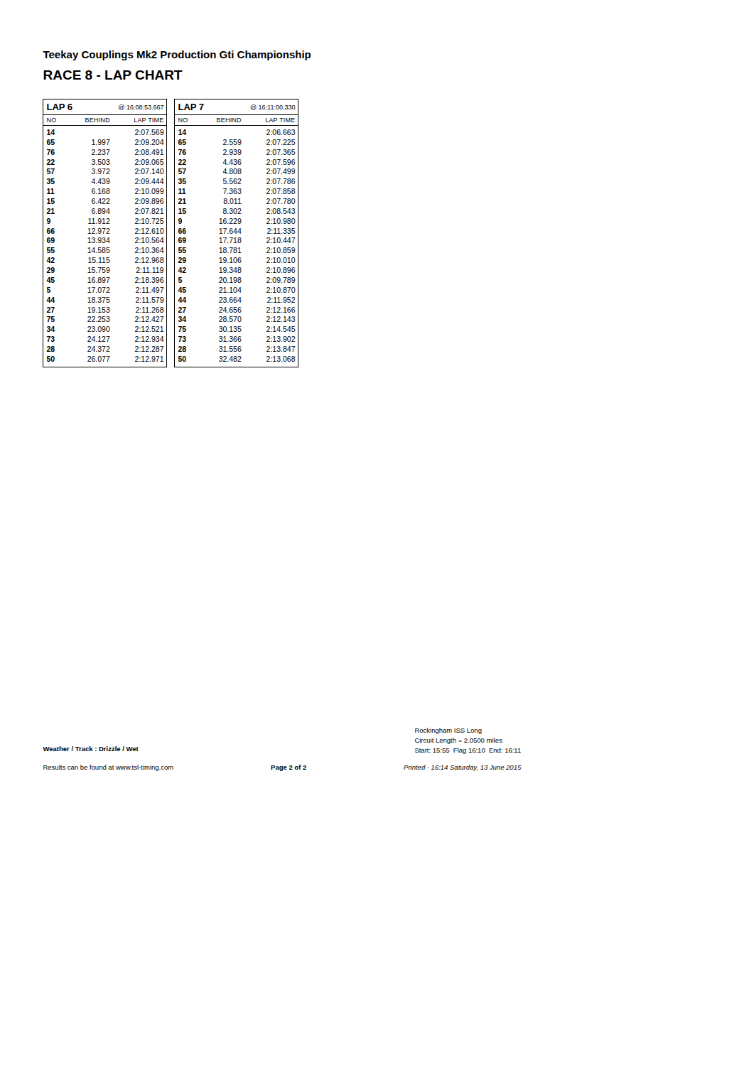Teekay Couplings Mk2 Production Gti Championship
RACE 8 - LAP CHART
LAP 6 @ 16:08:53.667
| NO | BEHIND | LAP TIME |
| --- | --- | --- |
| 14 | | 2:07.569 |
| 65 | 1.997 | 2:09.204 |
| 76 | 2.237 | 2:08.491 |
| 22 | 3.503 | 2:09.065 |
| 57 | 3.972 | 2:07.140 |
| 35 | 4.439 | 2:09.444 |
| 11 | 6.168 | 2:10.099 |
| 15 | 6.422 | 2:09.896 |
| 21 | 6.894 | 2:07.821 |
| 9 | 11.912 | 2:10.725 |
| 66 | 12.972 | 2:12.610 |
| 69 | 13.934 | 2:10.564 |
| 55 | 14.585 | 2:10.364 |
| 42 | 15.115 | 2:12.968 |
| 29 | 15.759 | 2:11.119 |
| 45 | 16.897 | 2:18.396 |
| 5 | 17.072 | 2:11.497 |
| 44 | 18.375 | 2:11.579 |
| 27 | 19.153 | 2:11.268 |
| 75 | 22.253 | 2:12.427 |
| 34 | 23.090 | 2:12.521 |
| 73 | 24.127 | 2:12.934 |
| 28 | 24.372 | 2:12.287 |
| 50 | 26.077 | 2:12.971 |
LAP 7 @ 16:11:00.330
| NO | BEHIND | LAP TIME |
| --- | --- | --- |
| 14 | | 2:06.663 |
| 65 | 2.559 | 2:07.225 |
| 76 | 2.939 | 2:07.365 |
| 22 | 4.436 | 2:07.596 |
| 57 | 4.808 | 2:07.499 |
| 35 | 5.562 | 2:07.786 |
| 11 | 7.363 | 2:07.858 |
| 21 | 8.011 | 2:07.780 |
| 15 | 8.302 | 2:08.543 |
| 9 | 16.229 | 2:10.980 |
| 66 | 17.644 | 2:11.335 |
| 69 | 17.718 | 2:10.447 |
| 55 | 18.781 | 2:10.859 |
| 29 | 19.106 | 2:10.010 |
| 42 | 19.348 | 2:10.896 |
| 5 | 20.198 | 2:09.789 |
| 45 | 21.104 | 2:10.870 |
| 44 | 23.664 | 2:11.952 |
| 27 | 24.656 | 2:12.166 |
| 34 | 28.570 | 2:12.143 |
| 75 | 30.135 | 2:14.545 |
| 73 | 31.366 | 2:13.902 |
| 28 | 31.556 | 2:13.847 |
| 50 | 32.482 | 2:13.068 |
Weather / Track : Drizzle / Wet
Rockingham ISS Long
Circuit Length = 2.0500 miles
Start: 15:55 Flag 16:10 End: 16:11
Results can be found at www.tsl-timing.com
Page 2 of 2
Printed - 16:14 Saturday, 13 June 2015